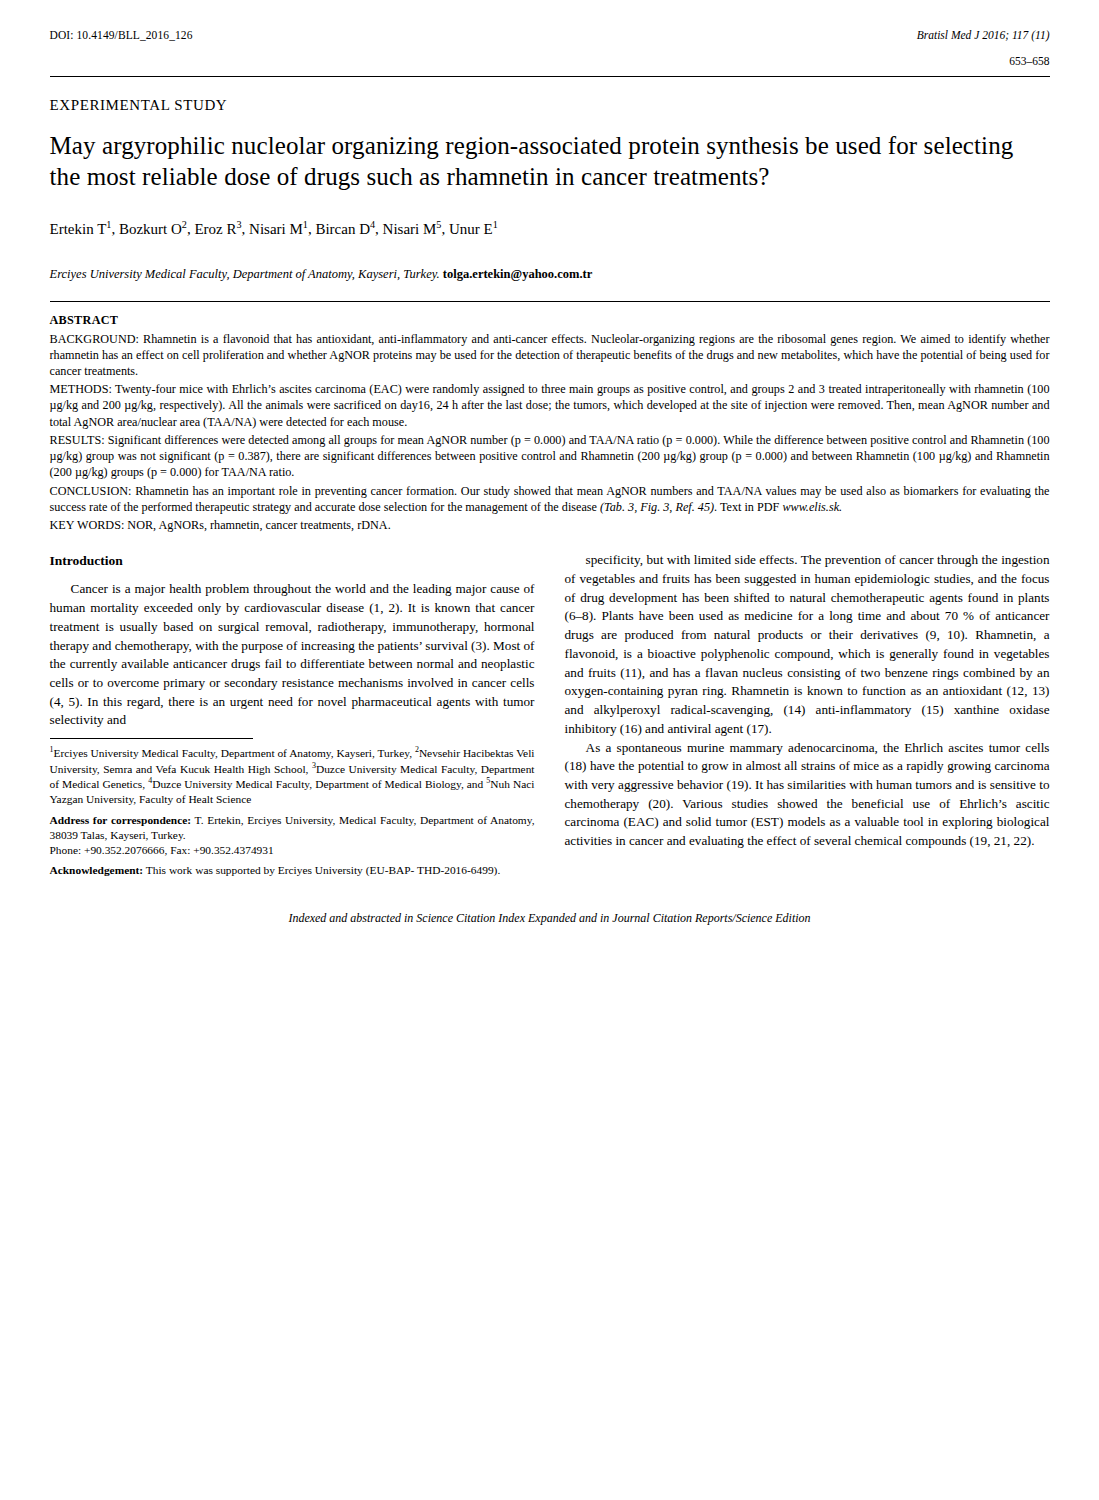DOI: 10.4149/BLL_2016_126
Bratisl Med J 2016; 117 (11)
653–658
EXPERIMENTAL STUDY
May argyrophilic nucleolar organizing region-associated protein synthesis be used for selecting the most reliable dose of drugs such as rhamnetin in cancer treatments?
Ertekin T1, Bozkurt O2, Eroz R3, Nisari M1, Bircan D4, Nisari M5, Unur E1
Erciyes University Medical Faculty, Department of Anatomy, Kayseri, Turkey. tolga.ertekin@yahoo.com.tr
ABSTRACT
BACKGROUND: Rhamnetin is a flavonoid that has antioxidant, anti-inflammatory and anti-cancer effects. Nucleolar-organizing regions are the ribosomal genes region. We aimed to identify whether rhamnetin has an effect on cell proliferation and whether AgNOR proteins may be used for the detection of therapeutic benefits of the drugs and new metabolites, which have the potential of being used for cancer treatments.
METHODS: Twenty-four mice with Ehrlich’s ascites carcinoma (EAC) were randomly assigned to three main groups as positive control, and groups 2 and 3 treated intraperitoneally with rhamnetin (100 µg/kg and 200 µg/kg, respectively). All the animals were sacrificed on day16, 24 h after the last dose; the tumors, which developed at the site of injection were removed. Then, mean AgNOR number and total AgNOR area/nuclear area (TAA/NA) were detected for each mouse.
RESULTS: Significant differences were detected among all groups for mean AgNOR number (p = 0.000) and TAA/NA ratio (p = 0.000). While the difference between positive control and Rhamnetin (100 µg/kg) group was not significant (p = 0.387), there are significant differences between positive control and Rhamnetin (200 µg/kg) group (p = 0.000) and between Rhamnetin (100 µg/kg) and Rhamnetin (200 µg/kg) groups (p = 0.000) for TAA/NA ratio.
CONCLUSION: Rhamnetin has an important role in preventing cancer formation. Our study showed that mean AgNOR numbers and TAA/NA values may be used also as biomarkers for evaluating the success rate of the performed therapeutic strategy and accurate dose selection for the management of the disease (Tab. 3, Fig. 3, Ref. 45). Text in PDF www.elis.sk.
KEY WORDS: NOR, AgNORs, rhamnetin, cancer treatments, rDNA.
Introduction
Cancer is a major health problem throughout the world and the leading major cause of human mortality exceeded only by cardiovascular disease (1, 2). It is known that cancer treatment is usually based on surgical removal, radiotherapy, immunotherapy, hormonal therapy and chemotherapy, with the purpose of increasing the patients’ survival (3). Most of the currently available anticancer drugs fail to differentiate between normal and neoplastic cells or to overcome primary or secondary resistance mechanisms involved in cancer cells (4, 5). In this regard, there is an urgent need for novel pharmaceutical agents with tumor selectivity and
1Erciyes University Medical Faculty, Department of Anatomy, Kayseri, Turkey, 2Nevsehir Hacibektas Veli University, Semra and Vefa Kucuk Health High School, 3Duzce University Medical Faculty, Department of Medical Genetics, 4Duzce University Medical Faculty, Department of Medical Biology, and 5Nuh Naci Yazgan University, Faculty of Healt Science
Address for correspondence: T. Ertekin, Erciyes University, Medical Faculty, Department of Anatomy, 38039 Talas, Kayseri, Turkey.
Phone: +90.352.2076666, Fax: +90.352.4374931
Acknowledgement: This work was supported by Erciyes University (EU-BAP- THD-2016-6499).
specificity, but with limited side effects. The prevention of cancer through the ingestion of vegetables and fruits has been suggested in human epidemiologic studies, and the focus of drug development has been shifted to natural chemotherapeutic agents found in plants (6–8). Plants have been used as medicine for a long time and about 70 % of anticancer drugs are produced from natural products or their derivatives (9, 10). Rhamnetin, a flavonoid, is a bioactive polyphenolic compound, which is generally found in vegetables and fruits (11), and has a flavan nucleus consisting of two benzene rings combined by an oxygen-containing pyran ring. Rhamnetin is known to function as an antioxidant (12, 13) and alkylperoxyl radical-scavenging, (14) anti-inflammatory (15) xanthine oxidase inhibitory (16) and antiviral agent (17).
As a spontaneous murine mammary adenocarcinoma, the Ehrlich ascites tumor cells (18) have the potential to grow in almost all strains of mice as a rapidly growing carcinoma with very aggressive behavior (19). It has similarities with human tumors and is sensitive to chemotherapy (20). Various studies showed the beneficial use of Ehrlich’s ascitic carcinoma (EAC) and solid tumor (EST) models as a valuable tool in exploring biological activities in cancer and evaluating the effect of several chemical compounds (19, 21, 22).
Indexed and abstracted in Science Citation Index Expanded and in Journal Citation Reports/Science Edition